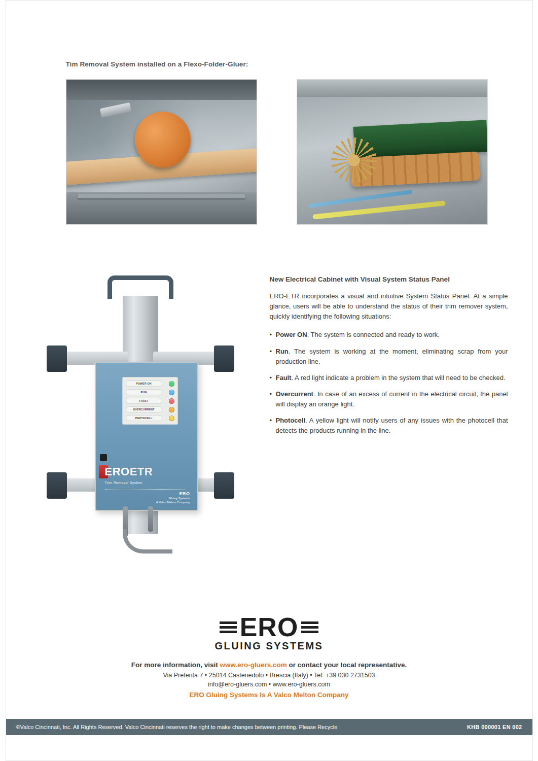Tim Removal System installed on a Flexo-Folder-Gluer:
POWER ON
RUN
FAULT
OVERCURRENT
PHOTOCELL
EROETR
Trim Removal System
ERO
Gluing Systems
A Valco Melton Company
New Electrical Cabinet with Visual System Status Panel
ERO-ETR incorporates a visual and intuitive System Status Panel. At a simple glance, users will be able to understand the status of their trim remover system, quickly identifying the following situations:
Power ON. The system is connected and ready to work.
Run. The system is working at the moment, eliminating scrap from your production line.
Fault. A red light indicate a problem in the system that will need to be checked.
Overcurrent. In case of an excess of current in the electrical circuit, the panel will display an orange light.
Photocell. A yellow light will notify users of any issues with the photocell that detects the products running in the line.
ERO
GLUING SYSTEMS
For more information, visit www.ero-gluers.com or contact your local representative.
Via Preferita 7 • 25014 Castenedolo • Brescia (Italy) • Tel: +39 030 2731503
info@ero-gluers.com • www.ero-gluers.com
ERO Gluing Systems Is A Valco Melton Company
©Valco Cincinnati, Inc. All Rights Reserved. Valco Cincinnati reserves the right to make changes between printing. Please Recycle
KHB 000001 EN 002